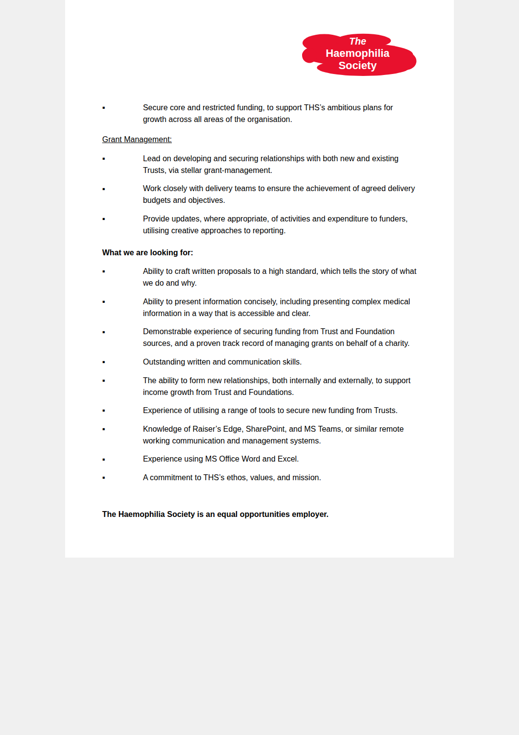The Haemophilia Society
Secure core and restricted funding, to support THS’s ambitious plans for growth across all areas of the organisation.
Grant Management:
Lead on developing and securing relationships with both new and existing Trusts, via stellar grant-management.
Work closely with delivery teams to ensure the achievement of agreed delivery budgets and objectives.
Provide updates, where appropriate, of activities and expenditure to funders, utilising creative approaches to reporting.
What we are looking for:
Ability to craft written proposals to a high standard, which tells the story of what we do and why.
Ability to present information concisely, including presenting complex medical information in a way that is accessible and clear.
Demonstrable experience of securing funding from Trust and Foundation sources, and a proven track record of managing grants on behalf of a charity.
Outstanding written and communication skills.
The ability to form new relationships, both internally and externally, to support income growth from Trust and Foundations.
Experience of utilising a range of tools to secure new funding from Trusts.
Knowledge of Raiser’s Edge, SharePoint, and MS Teams, or similar remote working communication and management systems.
Experience using MS Office Word and Excel.
A commitment to THS’s ethos, values, and mission.
The Haemophilia Society is an equal opportunities employer.